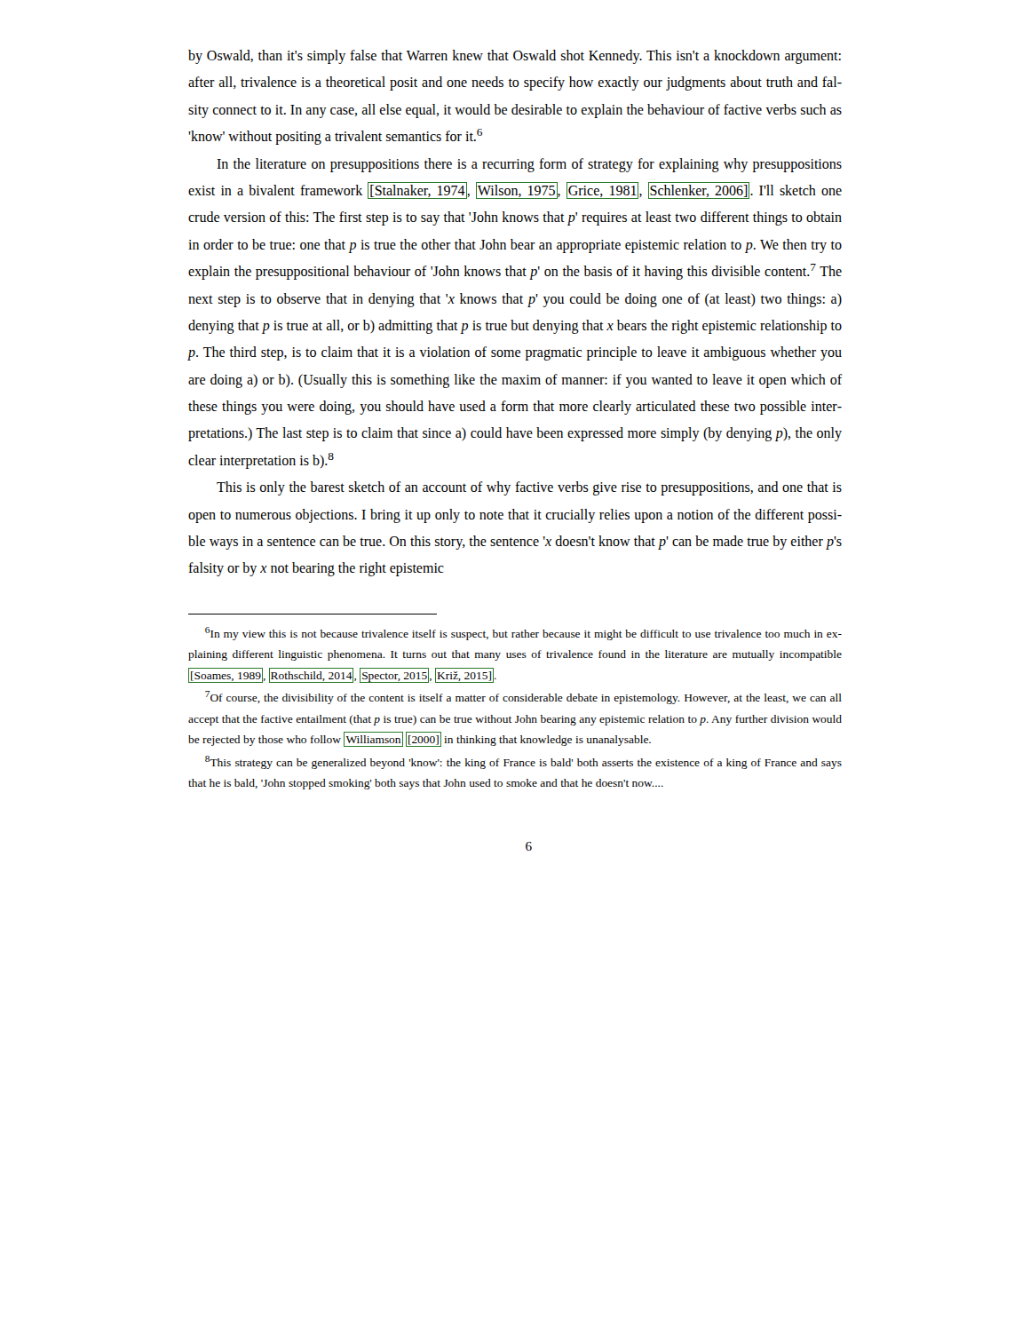by Oswald, than it's simply false that Warren knew that Oswald shot Kennedy. This isn't a knockdown argument: after all, trivalence is a theoretical posit and one needs to specify how exactly our judgments about truth and falsity connect to it. In any case, all else equal, it would be desirable to explain the behaviour of factive verbs such as 'know' without positing a trivalent semantics for it.6
In the literature on presuppositions there is a recurring form of strategy for explaining why presuppositions exist in a bivalent framework [Stalnaker, 1974, Wilson, 1975, Grice, 1981, Schlenker, 2006]. I'll sketch one crude version of this: The first step is to say that 'John knows that p' requires at least two different things to obtain in order to be true: one that p is true the other that John bear an appropriate epistemic relation to p. We then try to explain the presuppositional behaviour of 'John knows that p' on the basis of it having this divisible content.7 The next step is to observe that in denying that 'x knows that p' you could be doing one of (at least) two things: a) denying that p is true at all, or b) admitting that p is true but denying that x bears the right epistemic relationship to p. The third step, is to claim that it is a violation of some pragmatic principle to leave it ambiguous whether you are doing a) or b). (Usually this is something like the maxim of manner: if you wanted to leave it open which of these things you were doing, you should have used a form that more clearly articulated these two possible interpretations.) The last step is to claim that since a) could have been expressed more simply (by denying p), the only clear interpretation is b).8
This is only the barest sketch of an account of why factive verbs give rise to presuppositions, and one that is open to numerous objections. I bring it up only to note that it crucially relies upon a notion of the different possible ways in a sentence can be true. On this story, the sentence 'x doesn't know that p' can be made true by either p's falsity or by x not bearing the right epistemic
6In my view this is not because trivalence itself is suspect, but rather because it might be difficult to use trivalence too much in explaining different linguistic phenomena. It turns out that many uses of trivalence found in the literature are mutually incompatible [Soames, 1989, Rothschild, 2014, Spector, 2015, Križ, 2015].
7Of course, the divisibility of the content is itself a matter of considerable debate in epistemology. However, at the least, we can all accept that the factive entailment (that p is true) can be true without John bearing any epistemic relation to p. Any further division would be rejected by those who follow Williamson [2000] in thinking that knowledge is unanalysable.
8This strategy can be generalized beyond 'know': the king of France is bald' both asserts the existence of a king of France and says that he is bald, 'John stopped smoking' both says that John used to smoke and that he doesn't now....
6